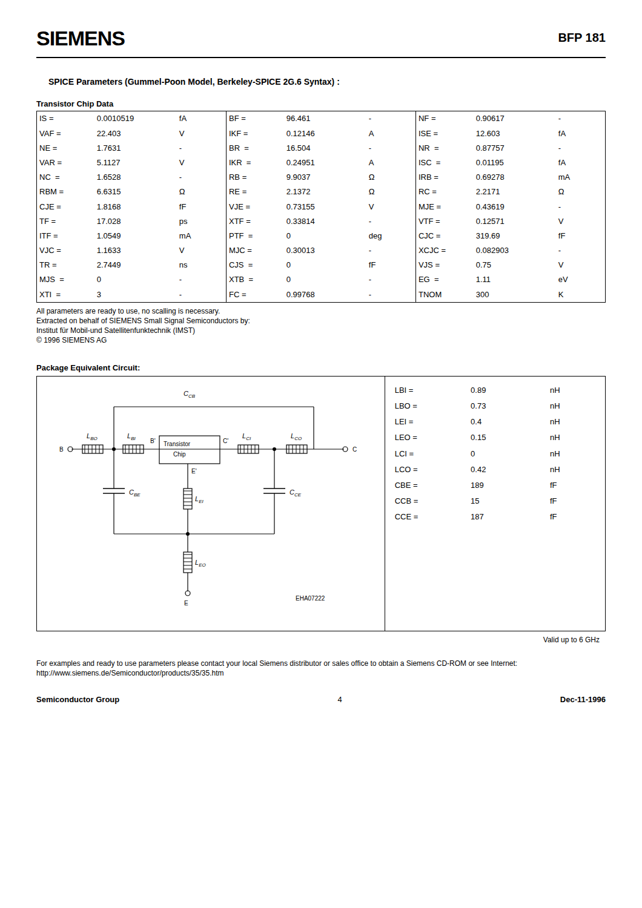SIEMENS
BFP 181
SPICE Parameters (Gummel-Poon Model, Berkeley-SPICE 2G.6 Syntax) :
Transistor Chip Data
| IS = | 0.0010519 | fA | BF = | 96.461 | - | NF = | 0.90617 | - |
| VAF = | 22.403 | V | IKF = | 0.12146 | A | ISE = | 12.603 | fA |
| NE = | 1.7631 | - | BR = | 16.504 | - | NR = | 0.87757 | - |
| VAR = | 5.1127 | V | IKR = | 0.24951 | A | ISC = | 0.01195 | fA |
| NC = | 1.6528 | - | RB = | 9.9037 | Ω | IRB = | 0.69278 | mA |
| RBM = | 6.6315 | Ω | RE = | 2.1372 | Ω | RC = | 2.2171 | Ω |
| CJE = | 1.8168 | fF | VJE = | 0.73155 | V | MJE = | 0.43619 | - |
| TF = | 17.028 | ps | XTF = | 0.33814 | - | VTF = | 0.12571 | V |
| ITF = | 1.0549 | mA | PTF = | 0 | deg | CJC = | 319.69 | fF |
| VJC = | 1.1633 | V | MJC = | 0.30013 | - | XCJC = | 0.082903 | - |
| TR = | 2.7449 | ns | CJS = | 0 | fF | VJS = | 0.75 | V |
| MJS = | 0 | - | XTB = | 0 | - | EG = | 1.11 | eV |
| XTI = | 3 | - | FC = | 0.99768 | - | TNOM | 300 | K |
All parameters are ready to use, no scalling is necessary.
Extracted on behalf of SIEMENS Small Signal Semiconductors by:
Institut für Mobil-und Satellitenfunktechnik (IMST)
© 1996 SIEMENS AG
Package Equivalent Circuit:
CCB B C LBO LBI B' Transistor Chip C' LCI LCO CBE CCE E' LEI LEO E EHA07222
| LBI = | 0.89 | nH |
| LBO = | 0.73 | nH |
| LEI = | 0.4 | nH |
| LEO = | 0.15 | nH |
| LCI = | 0 | nH |
| LCO = | 0.42 | nH |
| CBE = | 189 | fF |
| CCB = | 15 | fF |
| CCE = | 187 | fF |
Valid up to 6 GHz
For examples and ready to use parameters please contact your local Siemens distributor or sales office to obtain a Siemens CD-ROM or see Internet: http://www.siemens.de/Semiconductor/products/35/35.htm
Semiconductor Group
4
Dec-11-1996